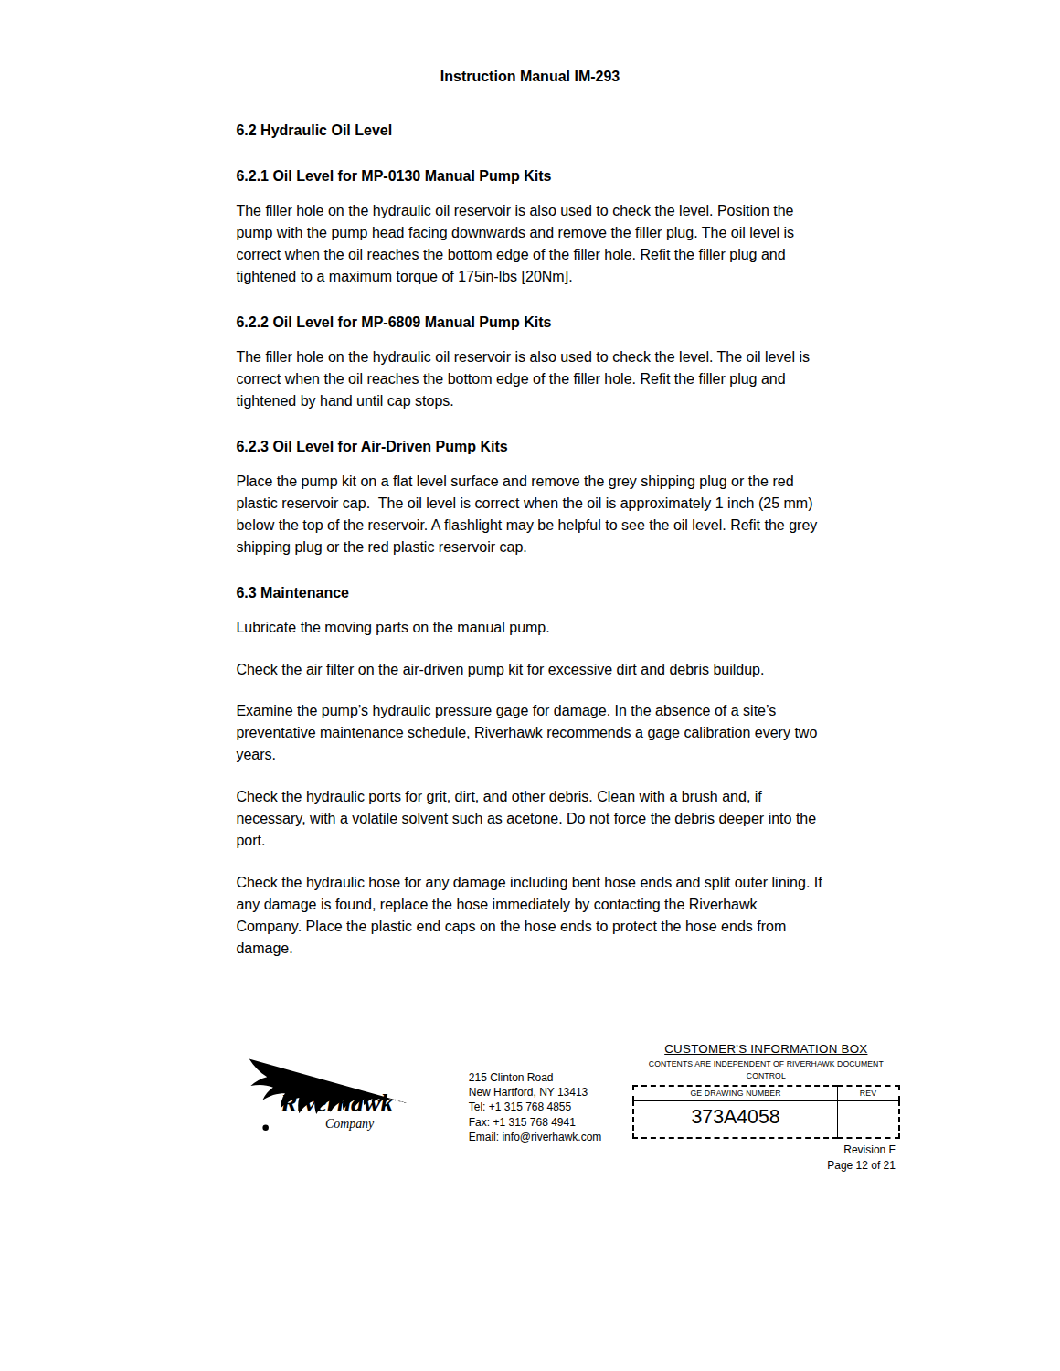Instruction Manual IM-293
6.2 Hydraulic Oil Level
6.2.1 Oil Level for MP-0130 Manual Pump Kits
The filler hole on the hydraulic oil reservoir is also used to check the level. Position the pump with the pump head facing downwards and remove the filler plug. The oil level is correct when the oil reaches the bottom edge of the filler hole. Refit the filler plug and tightened to a maximum torque of 175in-lbs [20Nm].
6.2.2 Oil Level for MP-6809 Manual Pump Kits
The filler hole on the hydraulic oil reservoir is also used to check the level. The oil level is correct when the oil reaches the bottom edge of the filler hole. Refit the filler plug and tightened by hand until cap stops.
6.2.3 Oil Level for Air-Driven Pump Kits
Place the pump kit on a flat level surface and remove the grey shipping plug or the red plastic reservoir cap. The oil level is correct when the oil is approximately 1 inch (25 mm) below the top of the reservoir. A flashlight may be helpful to see the oil level. Refit the grey shipping plug or the red plastic reservoir cap.
6.3 Maintenance
Lubricate the moving parts on the manual pump.
Check the air filter on the air-driven pump kit for excessive dirt and debris buildup.
Examine the pump’s hydraulic pressure gage for damage. In the absence of a site’s preventative maintenance schedule, Riverhawk recommends a gage calibration every two years.
Check the hydraulic ports for grit, dirt, and other debris. Clean with a brush and, if necessary, with a volatile solvent such as acetone. Do not force the debris deeper into the port.
Check the hydraulic hose for any damage including bent hose ends and split outer lining. If any damage is found, replace the hose immediately by contacting the Riverhawk Company. Place the plastic end caps on the hose ends to protect the hose ends from damage.
215 Clinton Road
New Hartford, NY 13413
Tel: +1 315 768 4855
Fax: +1 315 768 4941
Email: info@riverhawk.com
CUSTOMER'S INFORMATION BOX
CONTENTS ARE INDEPENDENT OF RIVERHAWK DOCUMENT CONTROL
| GE DRAWING NUMBER | REV |
| --- | --- |
| 373A4058 | |
Revision F
Page 12 of 21